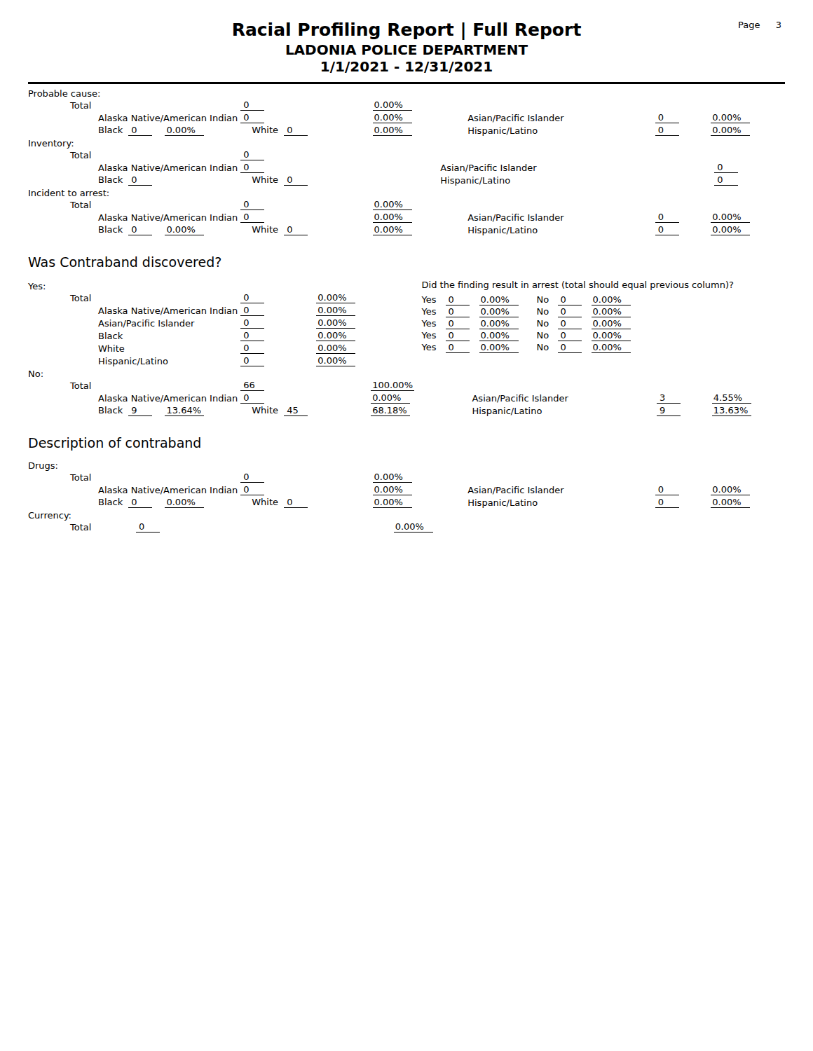Page 3
Racial Profiling Report | Full Report
LADONIA POLICE DEPARTMENT
1/1/2021 - 12/31/2021
Probable cause:
| Total | 0 | 0.00% | | | | |
| Alaska Native/American Indian | 0 | 0.00% | Asian/Pacific Islander | 0 | 0.00% |
| Black 0 0.00% | White 0 | 0.00% | Hispanic/Latino | 0 | 0.00% |
Inventory:
| Total | 0 | | | |
| Alaska Native/American Indian | 0 | Asian/Pacific Islander | 0 | |
| Black 0 | White 0 | Hispanic/Latino | 0 | |
Incident to arrest:
| Total | 0 | 0.00% | | | |
| Alaska Native/American Indian | 0 | 0.00% | Asian/Pacific Islander | 0 | 0.00% |
| Black 0 0.00% | White 0 | 0.00% | Hispanic/Latino | 0 | 0.00% |
Was Contraband discovered?
Yes:
| Total | 0 | 0.00% |
| Alaska Native/American Indian | 0 | 0.00% |
| Asian/Pacific Islander | 0 | 0.00% |
| Black | 0 | 0.00% |
| White | 0 | 0.00% |
| Hispanic/Latino | 0 | 0.00% |
Did the finding result in arrest (total should equal previous column)?
Yes 00.00% No 00.00%
Yes 00.00% No 00.00%
Yes 00.00% No 00.00%
Yes 00.00% No 00.00%
Yes 00.00% No 00.00%
No:
| Total | 66 | 100.00% | | | |
| Alaska Native/American Indian | 0 | 0.00% | Asian/Pacific Islander | 3 | 4.55% |
| Black 9 13.64% | White 45 | 68.18% | Hispanic/Latino | 9 | 13.63% |
Description of contraband
Drugs:
| Total | 0 | 0.00% | | | |
| Alaska Native/American Indian | 0 | 0.00% | Asian/Pacific Islander | 0 | 0.00% |
| Black 0 0.00% | White 0 | 0.00% | Hispanic/Latino | 0 | 0.00% |
Currency:
| Total | 0 | 0.00% |